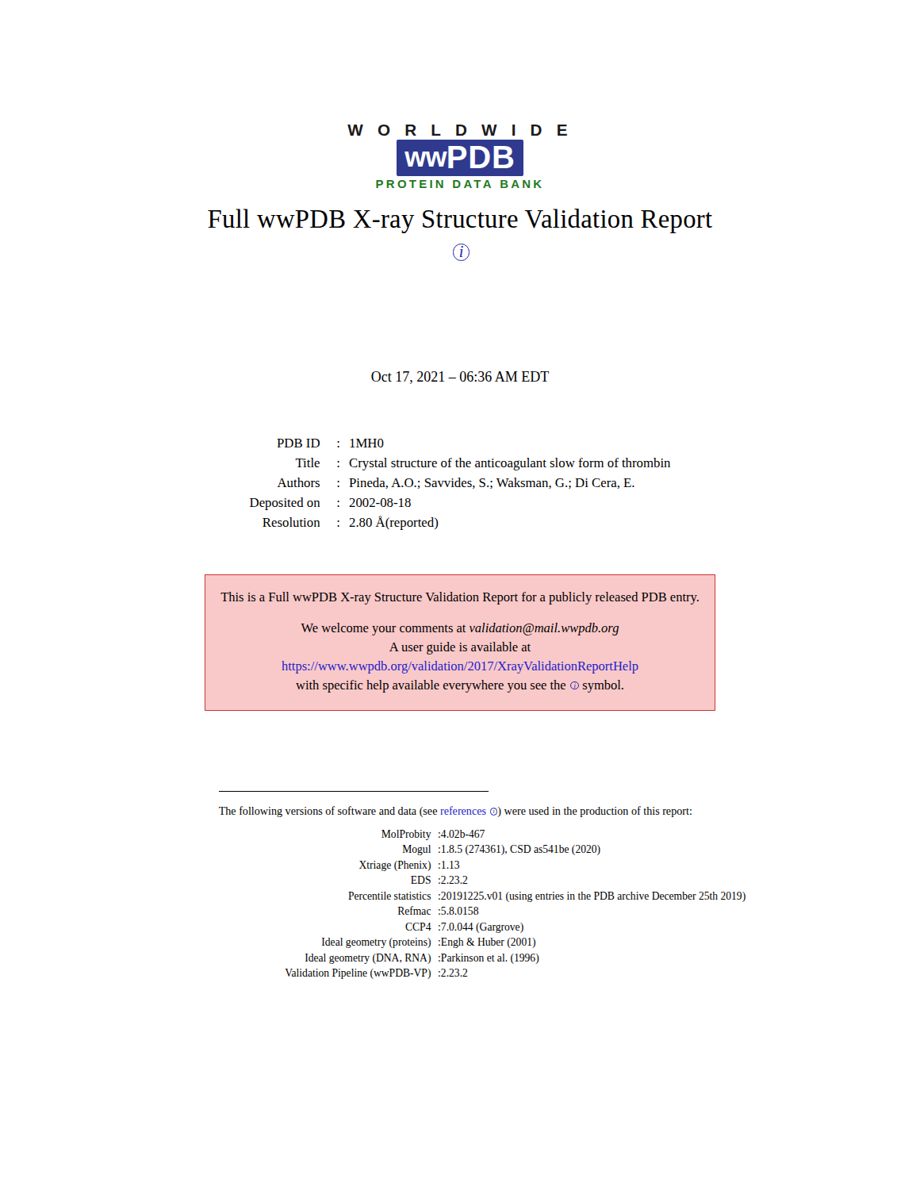W O R L D W I D E
ww PDB
PROTEIN DATA BANK
Full wwPDB X-ray Structure Validation Report i
Oct 17, 2021 – 06:36 AM EDT
| PDB ID | : | 1MH0 |
| Title | : | Crystal structure of the anticoagulant slow form of thrombin |
| Authors | : | Pineda, A.O.; Savvides, S.; Waksman, G.; Di Cera, E. |
| Deposited on | : | 2002-08-18 |
| Resolution | : | 2.80 Å(reported) |
This is a Full wwPDB X-ray Structure Validation Report for a publicly released PDB entry.
We welcome your comments at validation@mail.wwpdb.org
A user guide is available at
https://www.wwpdb.org/validation/2017/XrayValidationReportHelp
with specific help available everywhere you see the i symbol.
The following versions of software and data (see references i) were used in the production of this report:
| MolProbity | : | 4.02b-467 |
| Mogul | : | 1.8.5 (274361), CSD as541be (2020) |
| Xtriage (Phenix) | : | 1.13 |
| EDS | : | 2.23.2 |
| Percentile statistics | : | 20191225.v01 (using entries in the PDB archive December 25th 2019) |
| Refmac | : | 5.8.0158 |
| CCP4 | : | 7.0.044 (Gargrove) |
| Ideal geometry (proteins) | : | Engh & Huber (2001) |
| Ideal geometry (DNA, RNA) | : | Parkinson et al. (1996) |
| Validation Pipeline (wwPDB-VP) | : | 2.23.2 |